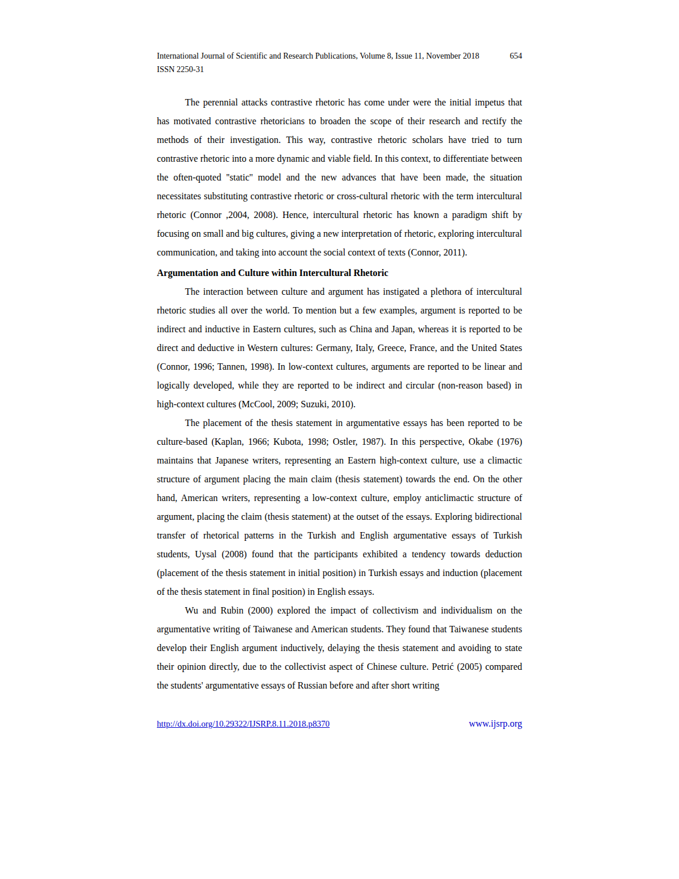International Journal of Scientific and Research Publications, Volume 8, Issue 11, November 2018 654
ISSN 2250-31
The perennial attacks contrastive rhetoric has come under were the initial impetus that has motivated contrastive rhetoricians to broaden the scope of their research and rectify the methods of their investigation. This way, contrastive rhetoric scholars have tried to turn contrastive rhetoric into a more dynamic and viable field. In this context, to differentiate between the often-quoted ''static'' model and the new advances that have been made, the situation necessitates substituting contrastive rhetoric or cross-cultural rhetoric with the term intercultural rhetoric (Connor ,2004, 2008). Hence, intercultural rhetoric has known a paradigm shift by focusing on small and big cultures, giving a new interpretation of rhetoric, exploring intercultural communication, and taking into account the social context of texts (Connor, 2011).
Argumentation and Culture within Intercultural Rhetoric
The interaction between culture and argument has instigated a plethora of intercultural rhetoric studies all over the world. To mention but a few examples, argument is reported to be indirect and inductive in Eastern cultures, such as China and Japan, whereas it is reported to be direct and deductive in Western cultures: Germany, Italy, Greece, France, and the United States (Connor, 1996; Tannen, 1998). In low-context cultures, arguments are reported to be linear and logically developed, while they are reported to be indirect and circular (non-reason based) in high-context cultures (McCool, 2009; Suzuki, 2010).
The placement of the thesis statement in argumentative essays has been reported to be culture-based (Kaplan, 1966; Kubota, 1998; Ostler, 1987). In this perspective, Okabe (1976) maintains that Japanese writers, representing an Eastern high-context culture, use a climactic structure of argument placing the main claim (thesis statement) towards the end. On the other hand, American writers, representing a low-context culture, employ anticlimactic structure of argument, placing the claim (thesis statement) at the outset of the essays. Exploring bidirectional transfer of rhetorical patterns in the Turkish and English argumentative essays of Turkish students, Uysal (2008) found that the participants exhibited a tendency towards deduction (placement of the thesis statement in initial position) in Turkish essays and induction (placement of the thesis statement in final position) in English essays.
Wu and Rubin (2000) explored the impact of collectivism and individualism on the argumentative writing of Taiwanese and American students. They found that Taiwanese students develop their English argument inductively, delaying the thesis statement and avoiding to state their opinion directly, due to the collectivist aspect of Chinese culture. Petrić (2005) compared the students' argumentative essays of Russian before and after short writing
http://dx.doi.org/10.29322/IJSRP.8.11.2018.p8370 www.ijsrp.org